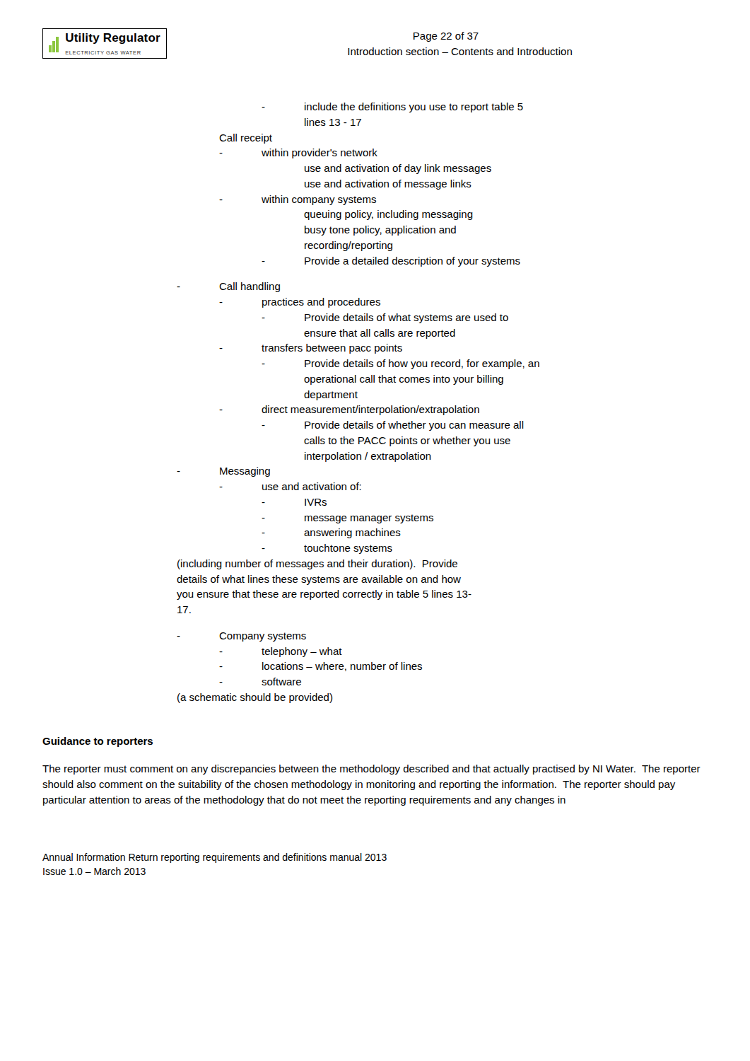Utility Regulator
ELECTRICITY GAS WATER
Page 22 of 37
Introduction section – Contents and Introduction
-
include the definitions you use to report table 5
lines 13 - 17
Call receipt
-
within provider's network
use and activation of day link messages
use and activation of message links
-
within company systems
queuing policy, including messaging
busy tone policy, application and
recording/reporting
-
Provide a detailed description of your systems
-
Call handling
-
practices and procedures
-
Provide details of what systems are used to
ensure that all calls are reported
-
transfers between pacc points
-
Provide details of how you record, for example, an
operational call that comes into your billing
department
-
direct measurement/interpolation/extrapolation
-
Provide details of whether you can measure all
calls to the PACC points or whether you use
interpolation / extrapolation
-
Messaging
-
use and activation of:
-
IVRs
-
message manager systems
-
answering machines
-
touchtone systems
(including number of messages and their duration). Provide
details of what lines these systems are available on and how
you ensure that these are reported correctly in table 5 lines 13-
17.
-
Company systems
-
telephony – what
-
locations – where, number of lines
-
software
(a schematic should be provided)
Guidance to reporters
The reporter must comment on any discrepancies between the methodology described and that actually practised by NI Water. The reporter should also comment on the suitability of the chosen methodology in monitoring and reporting the information. The reporter should pay particular attention to areas of the methodology that do not meet the reporting requirements and any changes in
Annual Information Return reporting requirements and definitions manual 2013
Issue 1.0 – March 2013